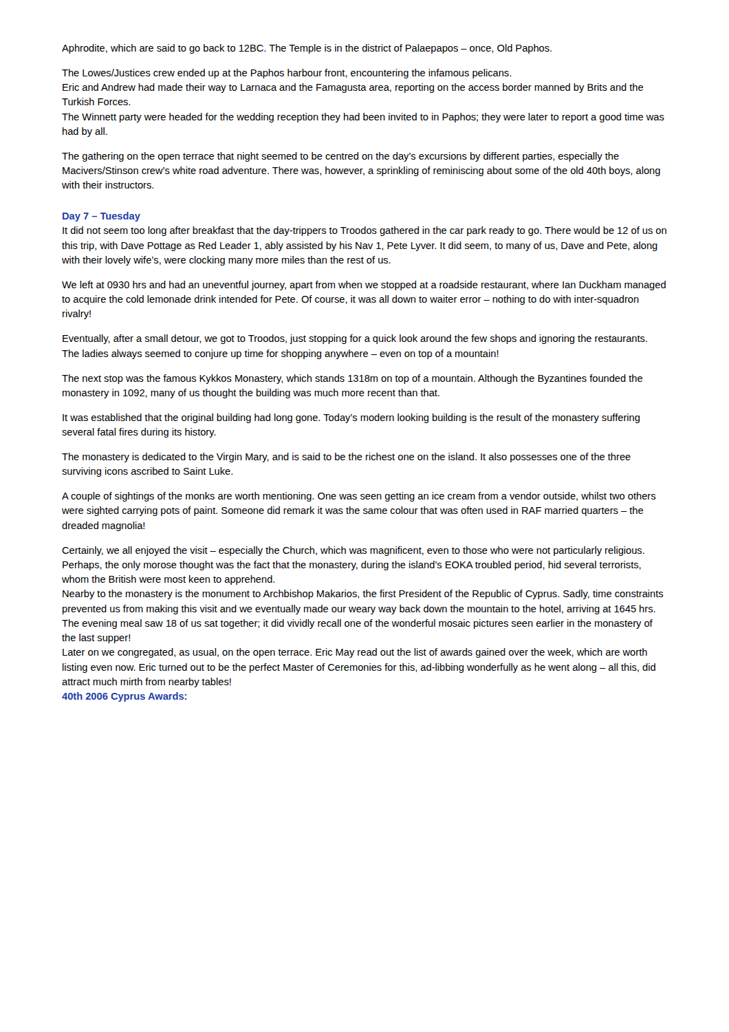Aphrodite, which are said to go back to 12BC. The Temple is in the district of Palaepapos – once, Old Paphos.
The Lowes/Justices crew ended up at the Paphos harbour front, encountering the infamous pelicans.
Eric and Andrew had made their way to Larnaca and the Famagusta area, reporting on the access border manned by Brits and the Turkish Forces.
The Winnett party were headed for the wedding reception they had been invited to in Paphos; they were later to report a good time was had by all.
The gathering on the open terrace that night seemed to be centred on the day’s excursions by different parties, especially the Macivers/Stinson crew’s white road adventure. There was, however, a sprinkling of reminiscing about some of the old 40th boys, along with their instructors.
Day 7 – Tuesday
It did not seem too long after breakfast that the day-trippers to Troodos gathered in the car park ready to go. There would be 12 of us on this trip, with Dave Pottage as Red Leader 1, ably assisted by his Nav 1, Pete Lyver. It did seem, to many of us, Dave and Pete, along with their lovely wife’s, were clocking many more miles than the rest of us.
We left at 0930 hrs and had an uneventful journey, apart from when we stopped at a roadside restaurant, where Ian Duckham managed to acquire the cold lemonade drink intended for Pete. Of course, it was all down to waiter error – nothing to do with inter-squadron rivalry!
Eventually, after a small detour, we got to Troodos, just stopping for a quick look around the few shops and ignoring the restaurants. The ladies always seemed to conjure up time for shopping anywhere – even on top of a mountain!
The next stop was the famous Kykkos Monastery, which stands 1318m on top of a mountain. Although the Byzantines founded the monastery in 1092, many of us thought the building was much more recent than that.
It was established that the original building had long gone. Today’s modern looking building is the result of the monastery suffering several fatal fires during its history.
The monastery is dedicated to the Virgin Mary, and is said to be the richest one on the island. It also possesses one of the three surviving icons ascribed to Saint Luke.
A couple of sightings of the monks are worth mentioning. One was seen getting an ice cream from a vendor outside, whilst two others were sighted carrying pots of paint. Someone did remark it was the same colour that was often used in RAF married quarters – the dreaded magnolia!
Certainly, we all enjoyed the visit – especially the Church, which was magnificent, even to those who were not particularly religious. Perhaps, the only morose thought was the fact that the monastery, during the island’s EOKA troubled period, hid several terrorists, whom the British were most keen to apprehend.
Nearby to the monastery is the monument to Archbishop Makarios, the first President of the Republic of Cyprus. Sadly, time constraints prevented us from making this visit and we eventually made our weary way back down the mountain to the hotel, arriving at 1645 hrs.
The evening meal saw 18 of us sat together; it did vividly recall one of the wonderful mosaic pictures seen earlier in the monastery of the last supper!
Later on we congregated, as usual, on the open terrace. Eric May read out the list of awards gained over the week, which are worth listing even now. Eric turned out to be the perfect Master of Ceremonies for this, ad-libbing wonderfully as he went along – all this, did attract much mirth from nearby tables!
40th 2006 Cyprus Awards: